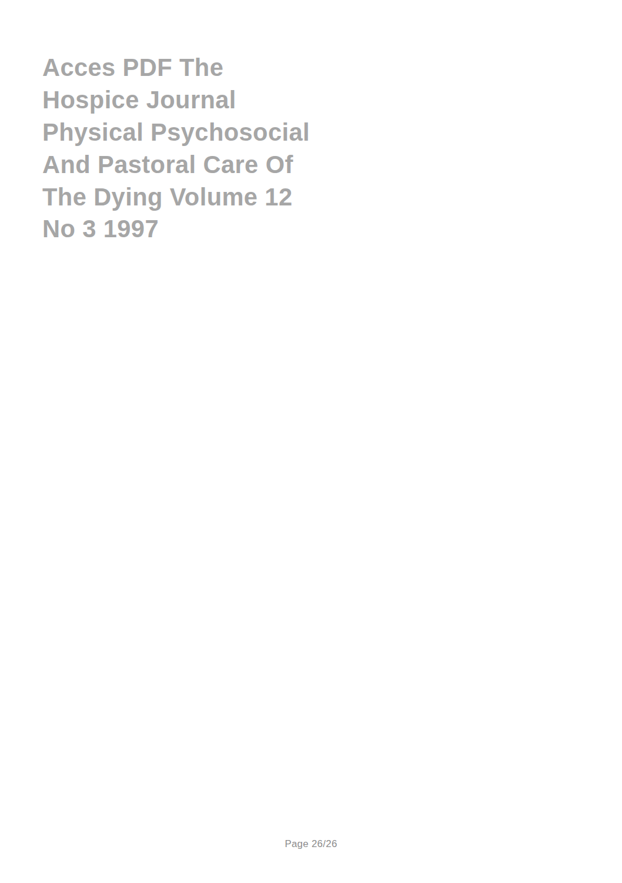Acces PDF The Hospice Journal Physical Psychosocial And Pastoral Care Of The Dying Volume 12 No 3 1997
Page 26/26